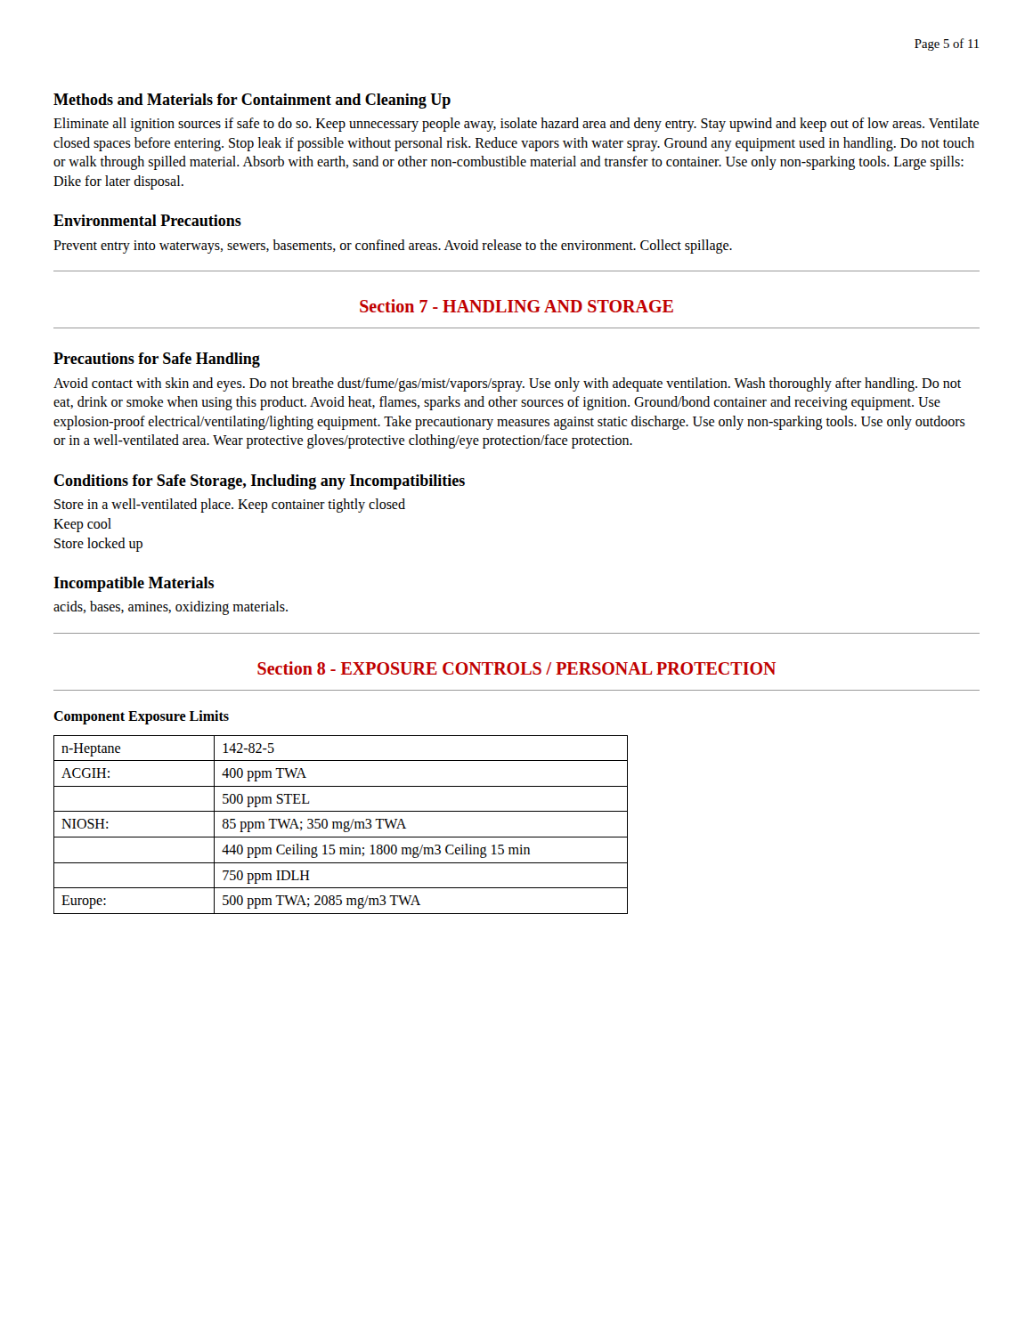Page 5 of 11
Methods and Materials for Containment and Cleaning Up
Eliminate all ignition sources if safe to do so. Keep unnecessary people away, isolate hazard area and deny entry. Stay upwind and keep out of low areas. Ventilate closed spaces before entering. Stop leak if possible without personal risk. Reduce vapors with water spray. Ground any equipment used in handling. Do not touch or walk through spilled material. Absorb with earth, sand or other non-combustible material and transfer to container. Use only non-sparking tools. Large spills: Dike for later disposal.
Environmental Precautions
Prevent entry into waterways, sewers, basements, or confined areas. Avoid release to the environment. Collect spillage.
Section 7 - HANDLING AND STORAGE
Precautions for Safe Handling
Avoid contact with skin and eyes. Do not breathe dust/fume/gas/mist/vapors/spray. Use only with adequate ventilation. Wash thoroughly after handling. Do not eat, drink or smoke when using this product. Avoid heat, flames, sparks and other sources of ignition. Ground/bond container and receiving equipment. Use explosion-proof electrical/ventilating/lighting equipment. Take precautionary measures against static discharge. Use only non-sparking tools. Use only outdoors or in a well-ventilated area. Wear protective gloves/protective clothing/eye protection/face protection.
Conditions for Safe Storage, Including any Incompatibilities
Store in a well-ventilated place. Keep container tightly closed
Keep cool
Store locked up
Incompatible Materials
acids, bases, amines, oxidizing materials.
Section 8 - EXPOSURE CONTROLS / PERSONAL PROTECTION
Component Exposure Limits
| n-Heptane | 142-82-5 |
| ACGIH: | 400 ppm TWA |
| | 500 ppm STEL |
| NIOSH: | 85 ppm TWA; 350 mg/m3 TWA |
| | 440 ppm Ceiling 15 min; 1800 mg/m3 Ceiling 15 min |
| | 750 ppm IDLH |
| Europe: | 500 ppm TWA; 2085 mg/m3 TWA |